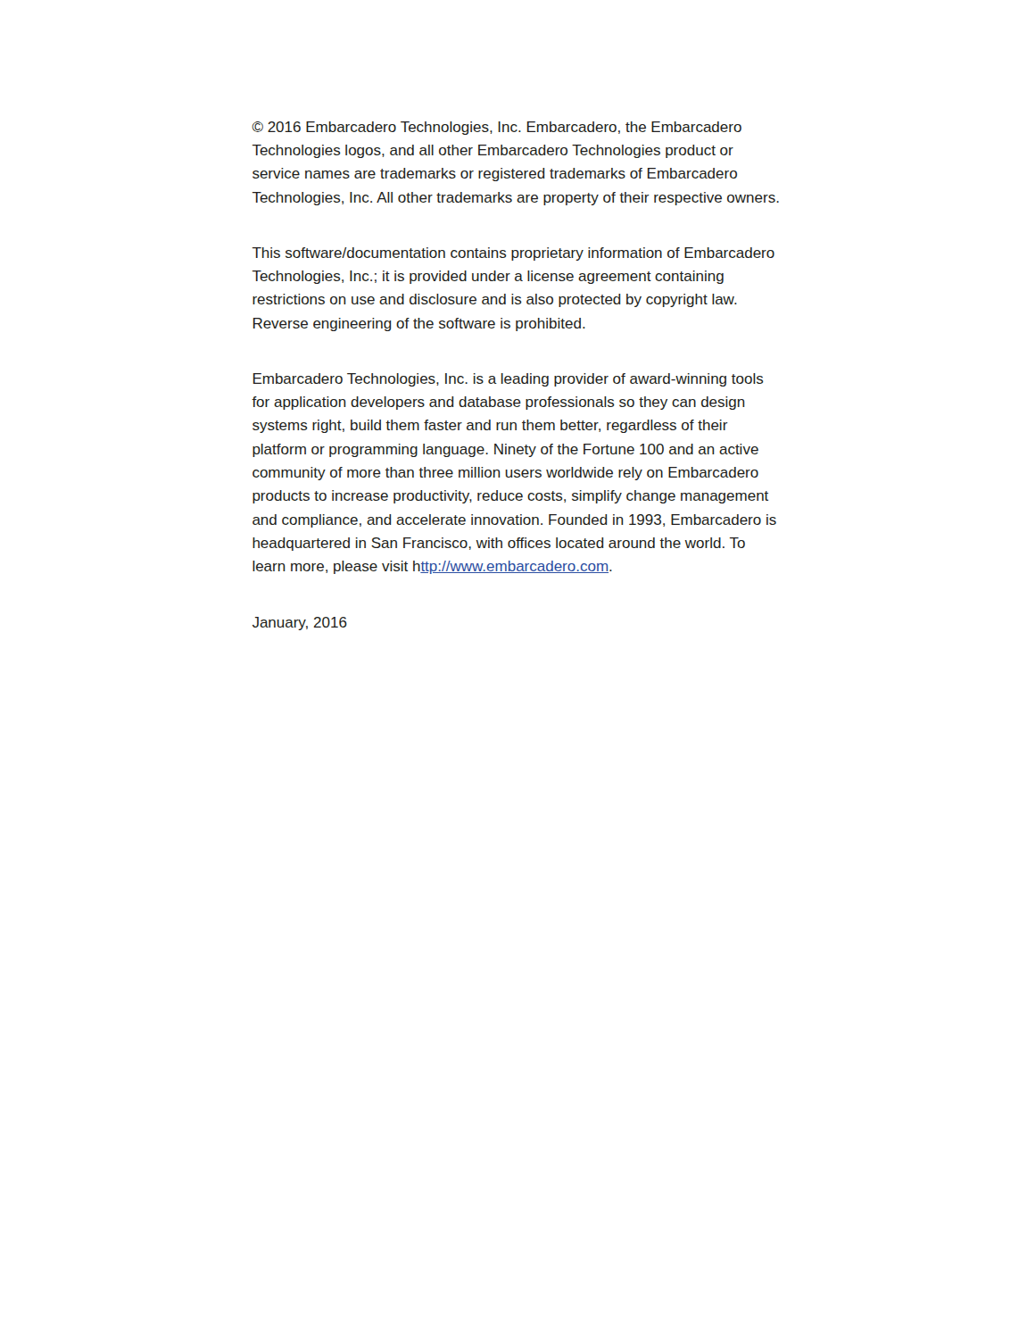© 2016 Embarcadero Technologies, Inc. Embarcadero, the Embarcadero Technologies logos, and all other Embarcadero Technologies product or service names are trademarks or registered trademarks of Embarcadero Technologies, Inc. All other trademarks are property of their respective owners.
This software/documentation contains proprietary information of Embarcadero Technologies, Inc.; it is provided under a license agreement containing restrictions on use and disclosure and is also protected by copyright law. Reverse engineering of the software is prohibited.
Embarcadero Technologies, Inc. is a leading provider of award-winning tools for application developers and database professionals so they can design systems right, build them faster and run them better, regardless of their platform or programming language. Ninety of the Fortune 100 and an active community of more than three million users worldwide rely on Embarcadero products to increase productivity, reduce costs, simplify change management and compliance, and accelerate innovation. Founded in 1993, Embarcadero is headquartered in San Francisco, with offices located around the world. To learn more, please visit http://www.embarcadero.com.
January, 2016